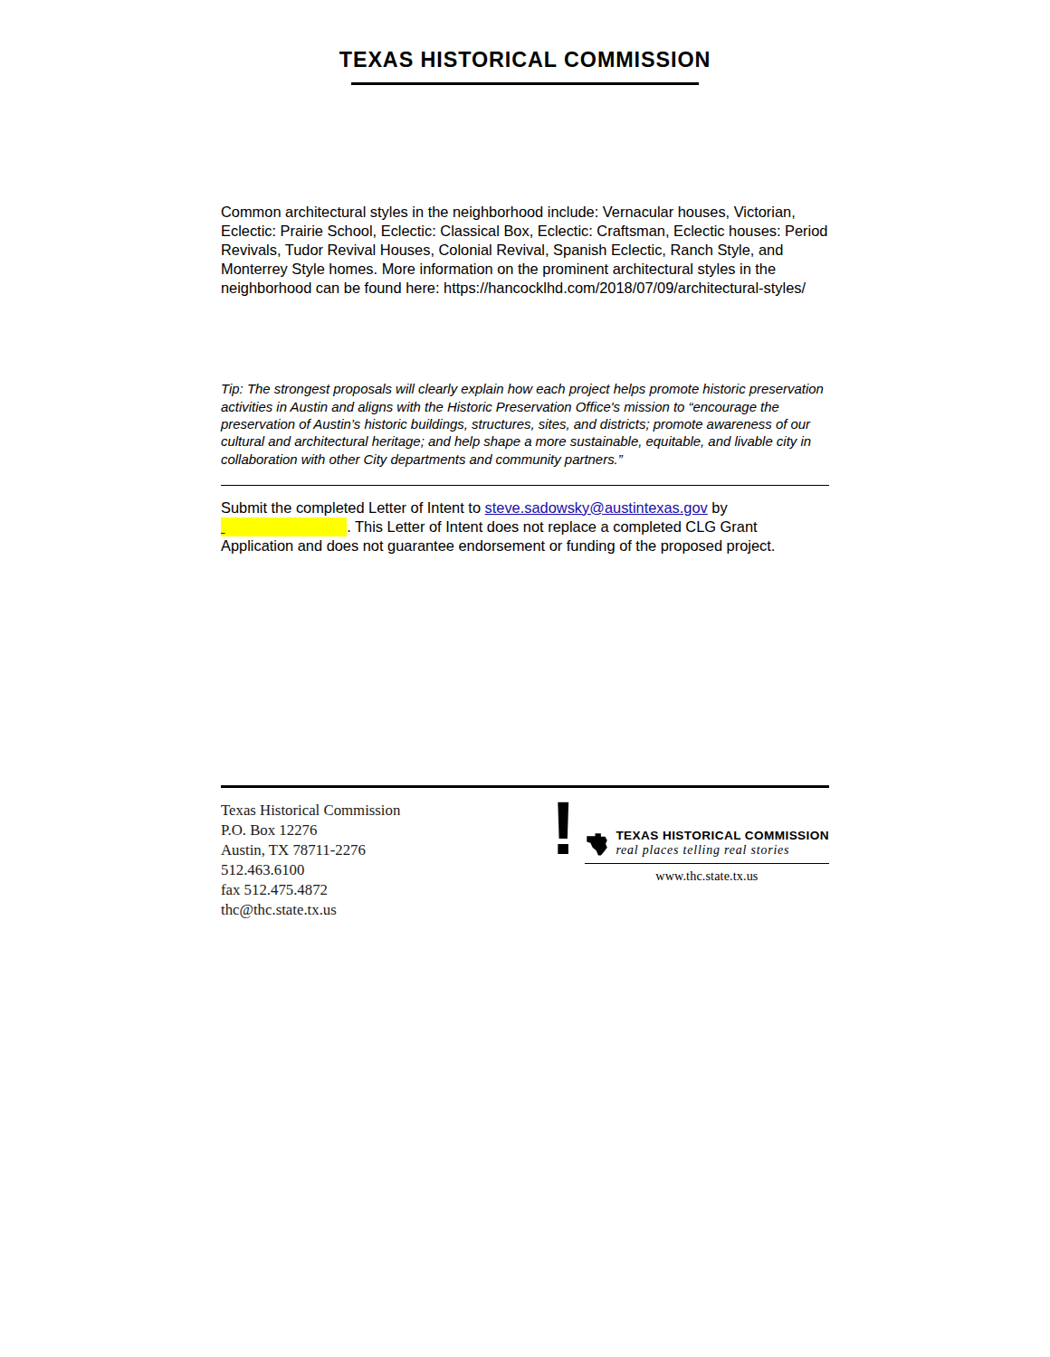TEXAS HISTORICAL COMMISSION
Common architectural styles in the neighborhood include: Vernacular houses, Victorian, Eclectic: Prairie School, Eclectic: Classical Box, Eclectic: Craftsman, Eclectic houses: Period Revivals, Tudor Revival Houses, Colonial Revival, Spanish Eclectic, Ranch Style, and Monterrey Style homes. More information on the prominent architectural styles in the neighborhood can be found here: https://hancocklhd.com/2018/07/09/architectural-styles/
Tip: The strongest proposals will clearly explain how each project helps promote historic preservation activities in Austin and aligns with the Historic Preservation Office's mission to “encourage the preservation of Austin’s historic buildings, structures, sites, and districts; promote awareness of our cultural and architectural heritage; and help shape a more sustainable, equitable, and livable city in collaboration with other City departments and community partners.”
Submit the completed Letter of Intent to steve.sadowsky@austintexas.gov by . This Letter of Intent does not replace a completed CLG Grant Application and does not guarantee endorsement or funding of the proposed project.
Texas Historical Commission
P.O. Box 12276
Austin, TX 78711-2276
512.463.6100
fax 512.475.4872
thc@thc.state.tx.us
!
TEXAS HISTORICAL COMMISSION
real places telling real stories
www.thc.state.tx.us